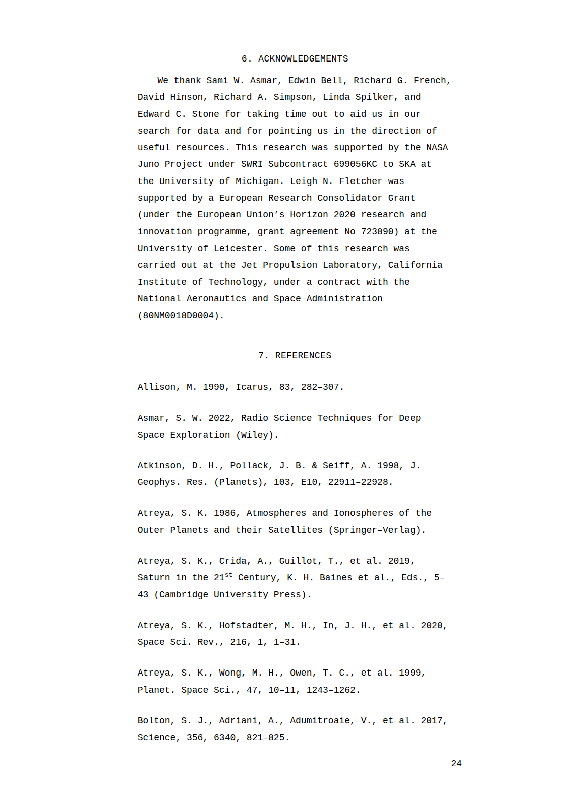6. ACKNOWLEDGEMENTS
We thank Sami W. Asmar, Edwin Bell, Richard G. French, David Hinson, Richard A. Simpson, Linda Spilker, and Edward C. Stone for taking time out to aid us in our search for data and for pointing us in the direction of useful resources. This research was supported by the NASA Juno Project under SWRI Subcontract 699056KC to SKA at the University of Michigan. Leigh N. Fletcher was supported by a European Research Consolidator Grant (under the European Union’s Horizon 2020 research and innovation programme, grant agreement No 723890) at the University of Leicester. Some of this research was carried out at the Jet Propulsion Laboratory, California Institute of Technology, under a contract with the National Aeronautics and Space Administration (80NM0018D0004).
7. REFERENCES
Allison, M. 1990, Icarus, 83, 282–307.
Asmar, S. W. 2022, Radio Science Techniques for Deep Space Exploration (Wiley).
Atkinson, D. H., Pollack, J. B. & Seiff, A. 1998, J. Geophys. Res. (Planets), 103, E10, 22911–22928.
Atreya, S. K. 1986, Atmospheres and Ionospheres of the Outer Planets and their Satellites (Springer–Verlag).
Atreya, S. K., Crida, A., Guillot, T., et al. 2019, Saturn in the 21st Century, K. H. Baines et al., Eds., 5–43 (Cambridge University Press).
Atreya, S. K., Hofstadter, M. H., In, J. H., et al. 2020, Space Sci. Rev., 216, 1, 1–31.
Atreya, S. K., Wong, M. H., Owen, T. C., et al. 1999, Planet. Space Sci., 47, 10–11, 1243–1262.
Bolton, S. J., Adriani, A., Adumitroaie, V., et al. 2017, Science, 356, 6340, 821–825.
24